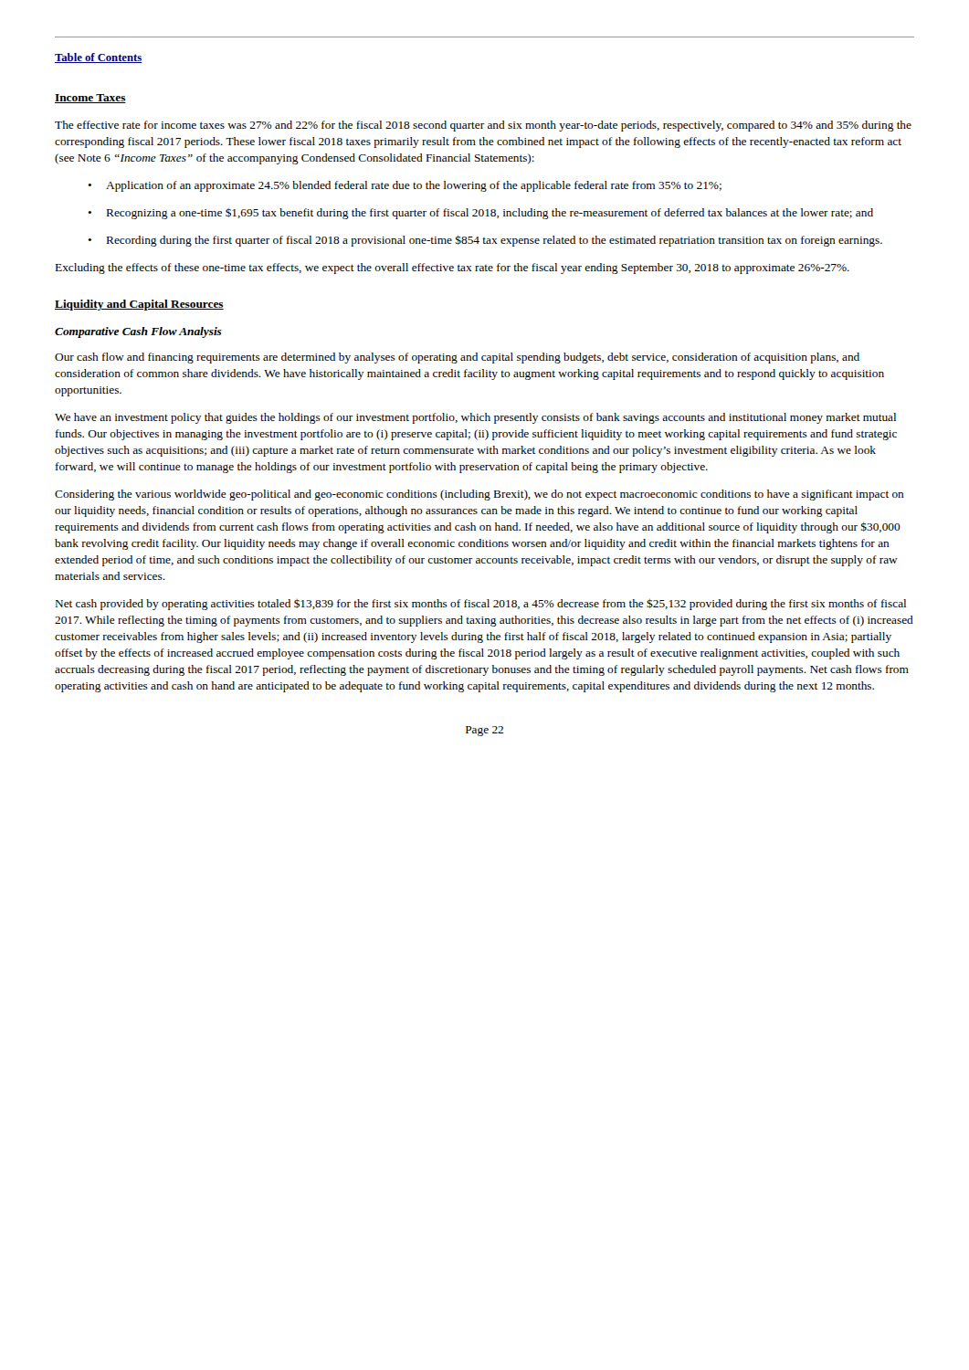Table of Contents
Income Taxes
The effective rate for income taxes was 27% and 22% for the fiscal 2018 second quarter and six month year-to-date periods, respectively, compared to 34% and 35% during the corresponding fiscal 2017 periods. These lower fiscal 2018 taxes primarily result from the combined net impact of the following effects of the recently-enacted tax reform act (see Note 6 “Income Taxes” of the accompanying Condensed Consolidated Financial Statements):
Application of an approximate 24.5% blended federal rate due to the lowering of the applicable federal rate from 35% to 21%;
Recognizing a one-time $1,695 tax benefit during the first quarter of fiscal 2018, including the re-measurement of deferred tax balances at the lower rate; and
Recording during the first quarter of fiscal 2018 a provisional one-time $854 tax expense related to the estimated repatriation transition tax on foreign earnings.
Excluding the effects of these one-time tax effects, we expect the overall effective tax rate for the fiscal year ending September 30, 2018 to approximate 26%-27%.
Liquidity and Capital Resources
Comparative Cash Flow Analysis
Our cash flow and financing requirements are determined by analyses of operating and capital spending budgets, debt service, consideration of acquisition plans, and consideration of common share dividends. We have historically maintained a credit facility to augment working capital requirements and to respond quickly to acquisition opportunities.
We have an investment policy that guides the holdings of our investment portfolio, which presently consists of bank savings accounts and institutional money market mutual funds. Our objectives in managing the investment portfolio are to (i) preserve capital; (ii) provide sufficient liquidity to meet working capital requirements and fund strategic objectives such as acquisitions; and (iii) capture a market rate of return commensurate with market conditions and our policy’s investment eligibility criteria. As we look forward, we will continue to manage the holdings of our investment portfolio with preservation of capital being the primary objective.
Considering the various worldwide geo-political and geo-economic conditions (including Brexit), we do not expect macroeconomic conditions to have a significant impact on our liquidity needs, financial condition or results of operations, although no assurances can be made in this regard. We intend to continue to fund our working capital requirements and dividends from current cash flows from operating activities and cash on hand. If needed, we also have an additional source of liquidity through our $30,000 bank revolving credit facility. Our liquidity needs may change if overall economic conditions worsen and/or liquidity and credit within the financial markets tightens for an extended period of time, and such conditions impact the collectibility of our customer accounts receivable, impact credit terms with our vendors, or disrupt the supply of raw materials and services.
Net cash provided by operating activities totaled $13,839 for the first six months of fiscal 2018, a 45% decrease from the $25,132 provided during the first six months of fiscal 2017. While reflecting the timing of payments from customers, and to suppliers and taxing authorities, this decrease also results in large part from the net effects of (i) increased customer receivables from higher sales levels; and (ii) increased inventory levels during the first half of fiscal 2018, largely related to continued expansion in Asia; partially offset by the effects of increased accrued employee compensation costs during the fiscal 2018 period largely as a result of executive realignment activities, coupled with such accruals decreasing during the fiscal 2017 period, reflecting the payment of discretionary bonuses and the timing of regularly scheduled payroll payments. Net cash flows from operating activities and cash on hand are anticipated to be adequate to fund working capital requirements, capital expenditures and dividends during the next 12 months.
Page 22